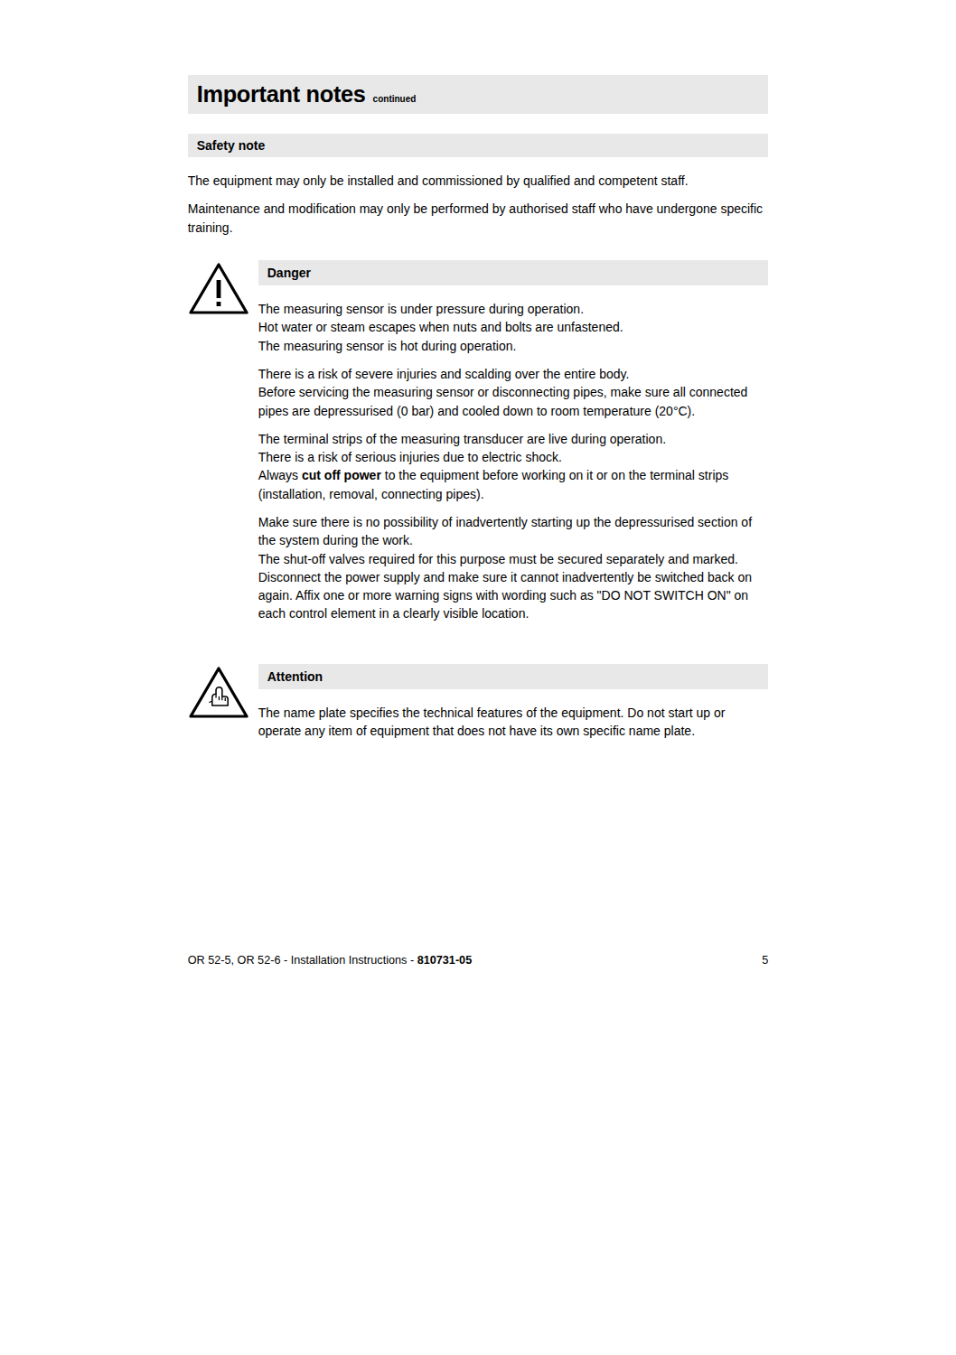Important notes
continued
Safety note
The equipment may only be installed and commissioned by qualified and competent staff.
Maintenance and modification may only be performed by authorised staff who have undergone specific training.
Danger
The measuring sensor is under pressure during operation.
Hot water or steam escapes when nuts and bolts are unfastened.
The measuring sensor is hot during operation.
There is a risk of severe injuries and scalding over the entire body.
Before servicing the measuring sensor or disconnecting pipes, make sure all connected pipes are depressurised (0 bar) and cooled down to room temperature (20°C).
The terminal strips of the measuring transducer are live during operation.
There is a risk of serious injuries due to electric shock.
Always cut off power to the equipment before working on it or on the terminal strips (installation, removal, connecting pipes).
Make sure there is no possibility of inadvertently starting up the depressurised section of the system during the work.
The shut-off valves required for this purpose must be secured separately and marked.
Disconnect the power supply and make sure it cannot inadvertently be switched back on again. Affix one or more warning signs with wording such as "DO NOT SWITCH ON" on each control element in a clearly visible location.
Attention
The name plate specifies the technical features of the equipment. Do not start up or operate any item of equipment that does not have its own specific name plate.
OR 52-5, OR 52-6 - Installation Instructions - 810731-05
5